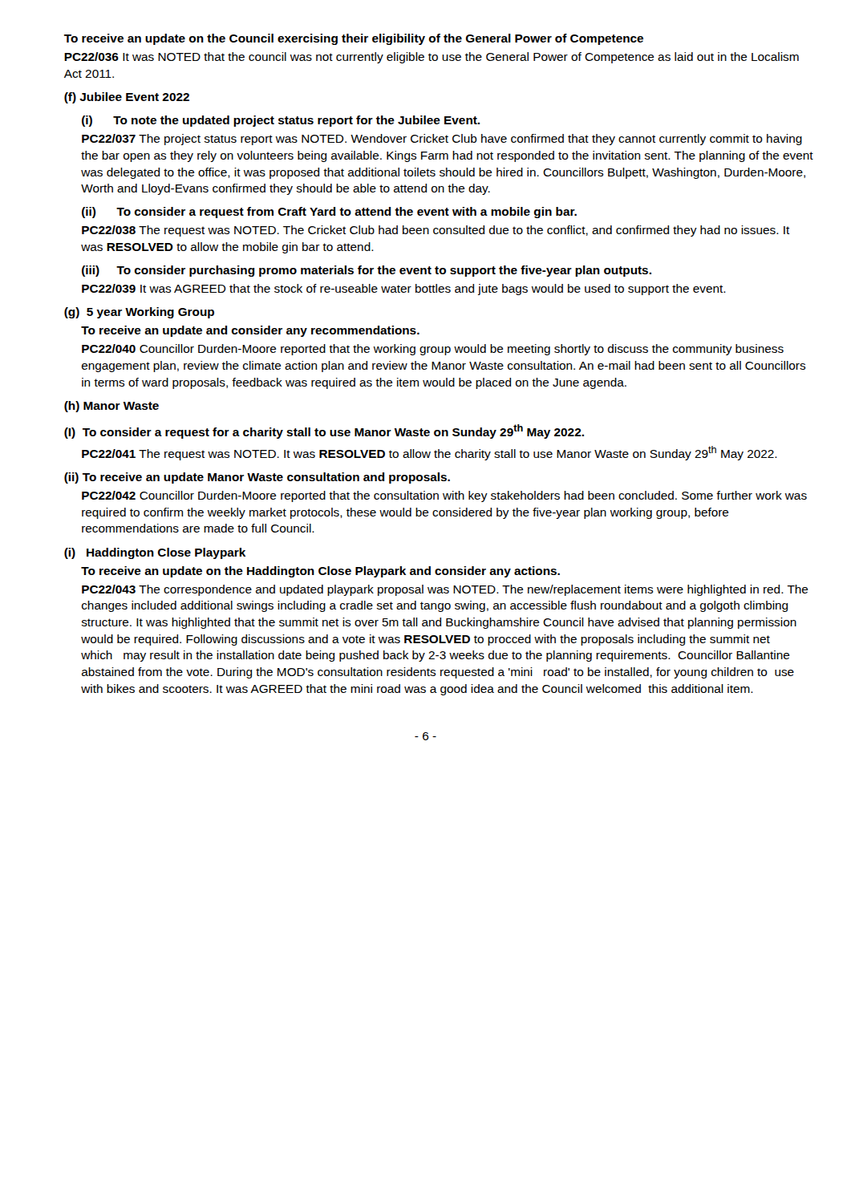To receive an update on the Council exercising their eligibility of the General Power of Competence
PC22/036 It was NOTED that the council was not currently eligible to use the General Power of Competence as laid out in the Localism Act 2011.
(f) Jubilee Event 2022
(i) To note the updated project status report for the Jubilee Event.
PC22/037 The project status report was NOTED. Wendover Cricket Club have confirmed that they cannot currently commit to having the bar open as they rely on volunteers being available. Kings Farm had not responded to the invitation sent. The planning of the event was delegated to the office, it was proposed that additional toilets should be hired in. Councillors Bulpett, Washington, Durden-Moore, Worth and Lloyd-Evans confirmed they should be able to attend on the day.
(ii) To consider a request from Craft Yard to attend the event with a mobile gin bar.
PC22/038 The request was NOTED. The Cricket Club had been consulted due to the conflict, and confirmed they had no issues. It was RESOLVED to allow the mobile gin bar to attend.
(iii) To consider purchasing promo materials for the event to support the five-year plan outputs.
PC22/039 It was AGREED that the stock of re-useable water bottles and jute bags would be used to support the event.
(g) 5 year Working Group
To receive an update and consider any recommendations.
PC22/040 Councillor Durden-Moore reported that the working group would be meeting shortly to discuss the community business engagement plan, review the climate action plan and review the Manor Waste consultation. An e-mail had been sent to all Councillors in terms of ward proposals, feedback was required as the item would be placed on the June agenda.
(h) Manor Waste
(I) To consider a request for a charity stall to use Manor Waste on Sunday 29th May 2022.
PC22/041 The request was NOTED. It was RESOLVED to allow the charity stall to use Manor Waste on Sunday 29th May 2022.
(ii) To receive an update Manor Waste consultation and proposals.
PC22/042 Councillor Durden-Moore reported that the consultation with key stakeholders had been concluded. Some further work was required to confirm the weekly market protocols, these would be considered by the five-year plan working group, before recommendations are made to full Council.
(i) Haddington Close Playpark
To receive an update on the Haddington Close Playpark and consider any actions.
PC22/043 The correspondence and updated playpark proposal was NOTED. The new/replacement items were highlighted in red. The changes included additional swings including a cradle set and tango swing, an accessible flush roundabout and a golgoth climbing structure. It was highlighted that the summit net is over 5m tall and Buckinghamshire Council have advised that planning permission would be required. Following discussions and a vote it was RESOLVED to procced with the proposals including the summit net which may result in the installation date being pushed back by 2-3 weeks due to the planning requirements. Councillor Ballantine abstained from the vote. During the MOD's consultation residents requested a 'mini road' to be installed, for young children to use with bikes and scooters. It was AGREED that the mini road was a good idea and the Council welcomed this additional item.
- 6 -